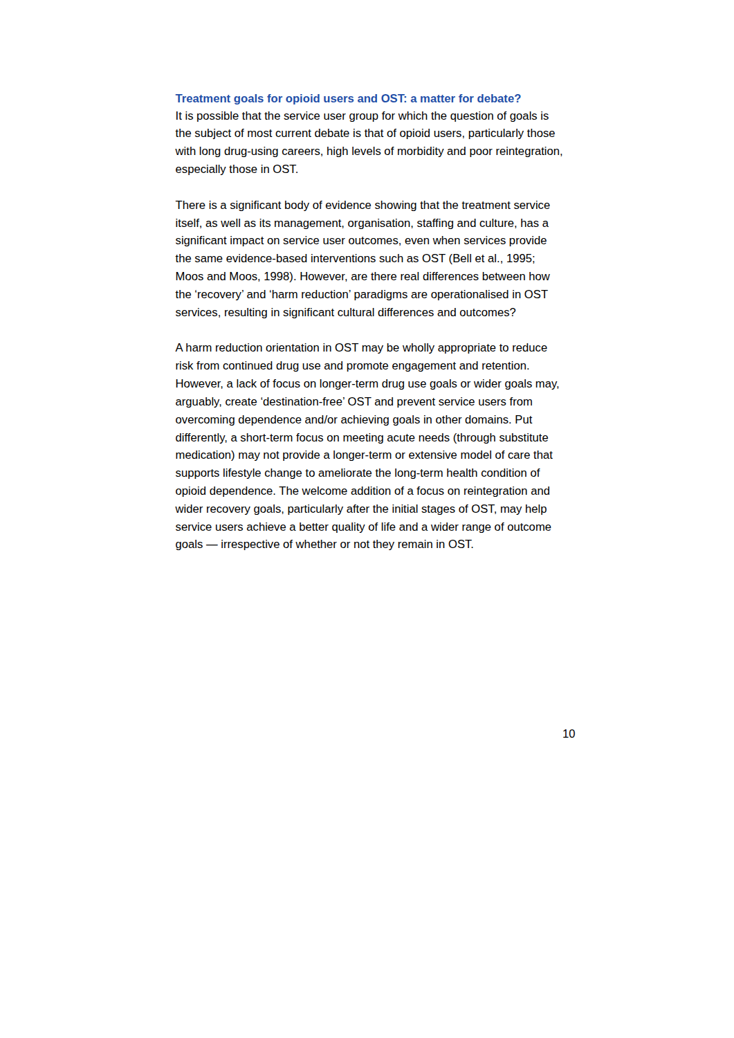Treatment goals for opioid users and OST: a matter for debate?
It is possible that the service user group for which the question of goals is the subject of most current debate is that of opioid users, particularly those with long drug-using careers, high levels of morbidity and poor reintegration, especially those in OST.
There is a significant body of evidence showing that the treatment service itself, as well as its management, organisation, staffing and culture, has a significant impact on service user outcomes, even when services provide the same evidence-based interventions such as OST (Bell et al., 1995; Moos and Moos, 1998). However, are there real differences between how the ‘recovery’ and ‘harm reduction’ paradigms are operationalised in OST services, resulting in significant cultural differences and outcomes?
A harm reduction orientation in OST may be wholly appropriate to reduce risk from continued drug use and promote engagement and retention. However, a lack of focus on longer-term drug use goals or wider goals may, arguably, create ‘destination-free’ OST and prevent service users from overcoming dependence and/or achieving goals in other domains. Put differently, a short-term focus on meeting acute needs (through substitute medication) may not provide a longer-term or extensive model of care that supports lifestyle change to ameliorate the long-term health condition of opioid dependence. The welcome addition of a focus on reintegration and wider recovery goals, particularly after the initial stages of OST, may help service users achieve a better quality of life and a wider range of outcome goals — irrespective of whether or not they remain in OST.
10